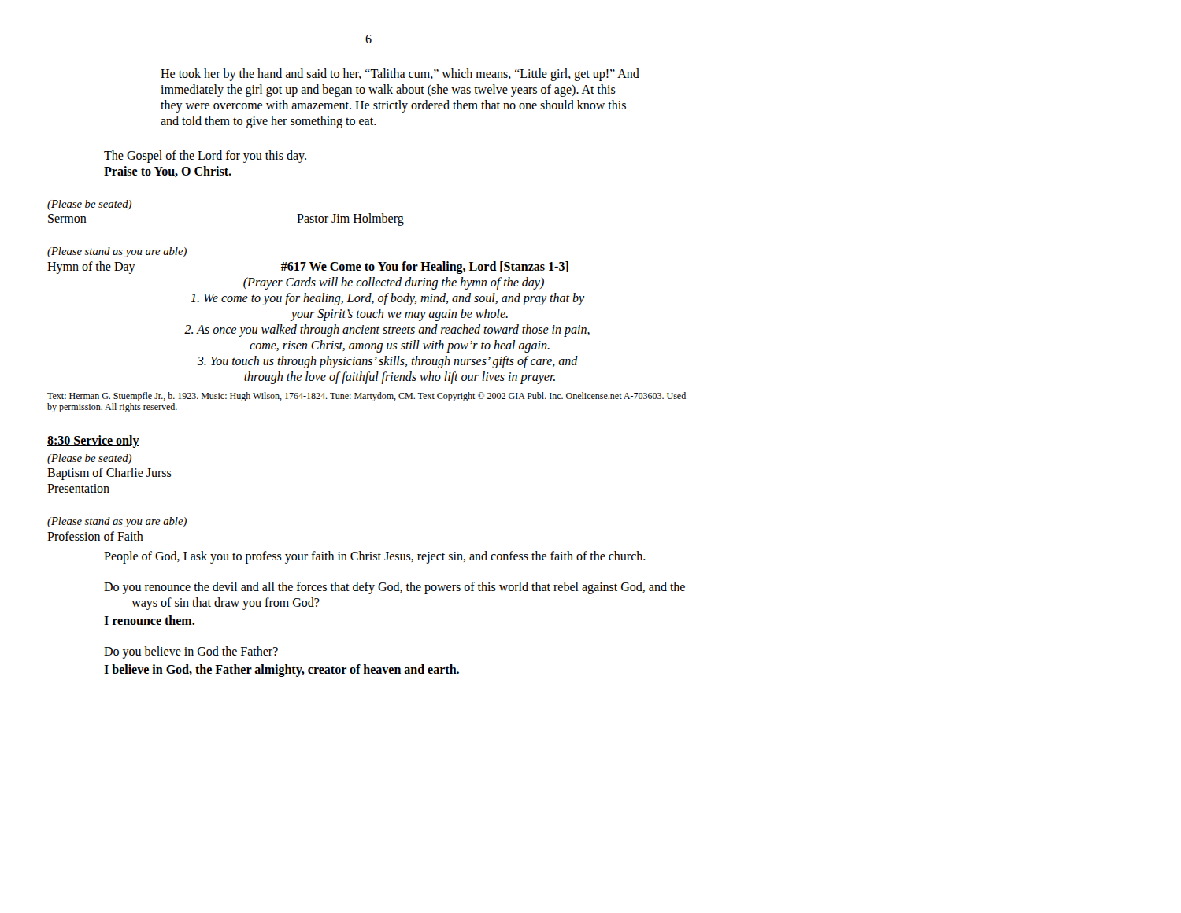6
He took her by the hand and said to her, “Talitha cum,” which means, “Little girl, get up!” And immediately the girl got up and began to walk about (she was twelve years of age). At this they were overcome with amazement. He strictly ordered them that no one should know this and told them to give her something to eat.
The Gospel of the Lord for you this day.
Praise to You, O Christ.
(Please be seated)
Sermon Pastor Jim Holmberg
(Please stand as you are able)
Hymn of the Day #617 We Come to You for Healing, Lord [Stanzas 1-3]
(Prayer Cards will be collected during the hymn of the day)
1. We come to you for healing, Lord, of body, mind, and soul, and pray that by your Spirit’s touch we may again be whole.
2. As once you walked through ancient streets and reached toward those in pain, come, risen Christ, among us still with pow’r to heal again.
3. You touch us through physicians’ skills, through nurses’ gifts of care, and through the love of faithful friends who lift our lives in prayer.
Text: Herman G. Stuempfle Jr., b. 1923. Music: Hugh Wilson, 1764-1824. Tune: Martydom, CM. Text Copyright © 2002 GIA Publ. Inc. Onelicense.net A-703603. Used by permission. All rights reserved.
8:30 Service only
(Please be seated)
Baptism of Charlie Jurss
Presentation
(Please stand as you are able)
Profession of Faith
People of God, I ask you to profess your faith in Christ Jesus, reject sin, and confess the faith of the church.
Do you renounce the devil and all the forces that defy God, the powers of this world that rebel against God, and the ways of sin that draw you from God?
I renounce them.
Do you believe in God the Father?
I believe in God, the Father almighty, creator of heaven and earth.